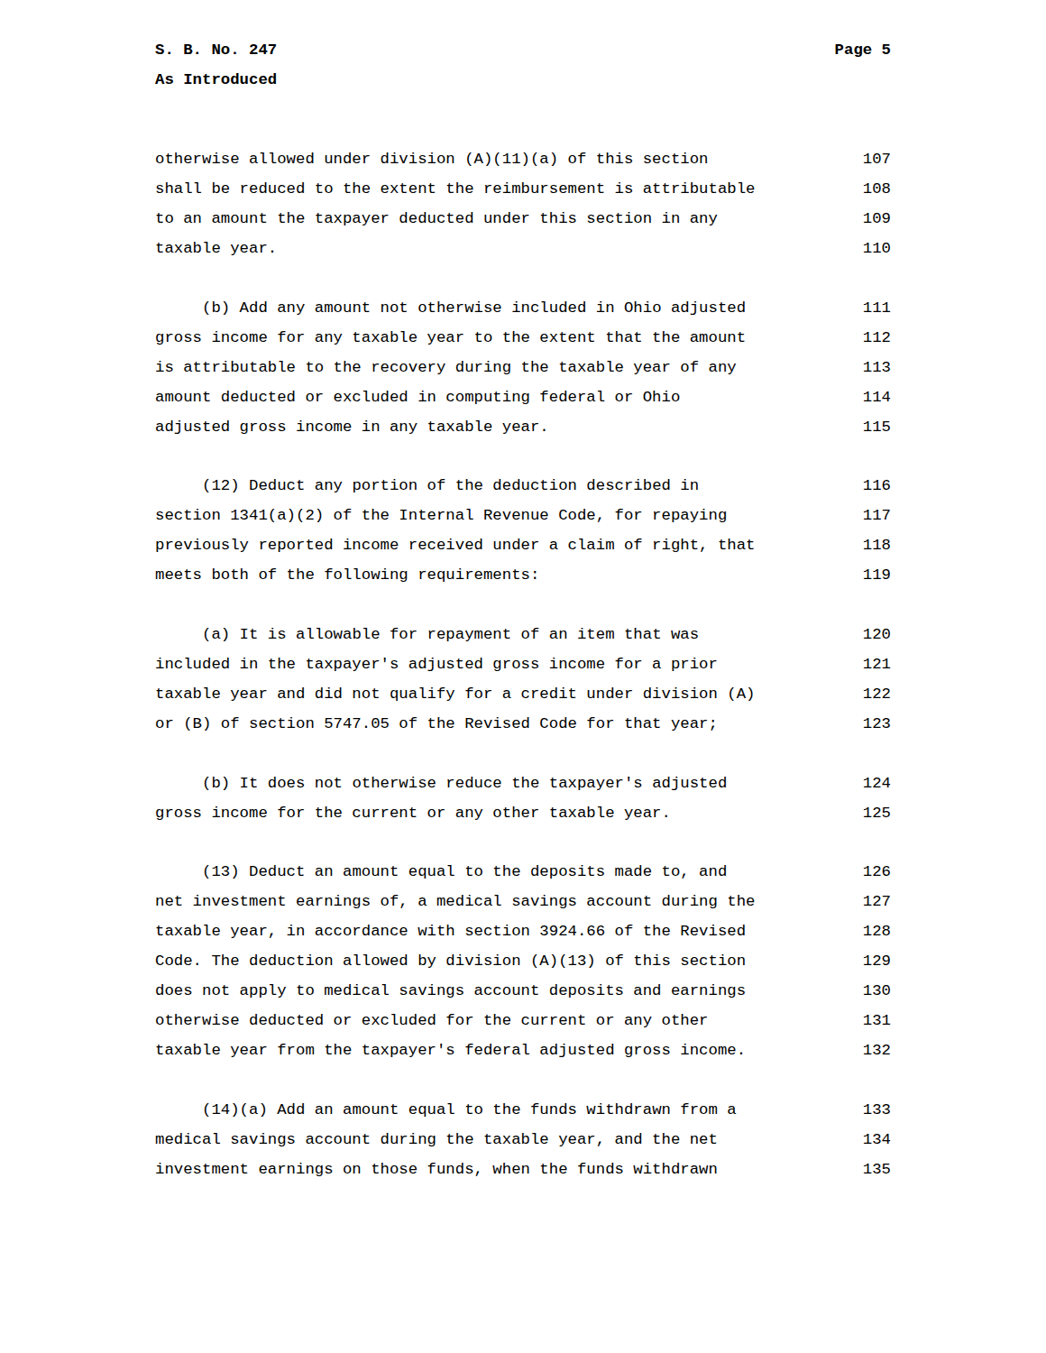S. B. No. 247 As Introduced
Page 5
otherwise allowed under division (A)(11)(a) of this section 107
shall be reduced to the extent the reimbursement is attributable 108
to an amount the taxpayer deducted under this section in any 109
taxable year. 110
(b) Add any amount not otherwise included in Ohio adjusted 111
gross income for any taxable year to the extent that the amount 112
is attributable to the recovery during the taxable year of any 113
amount deducted or excluded in computing federal or Ohio 114
adjusted gross income in any taxable year. 115
(12) Deduct any portion of the deduction described in 116
section 1341(a)(2) of the Internal Revenue Code, for repaying 117
previously reported income received under a claim of right, that 118
meets both of the following requirements: 119
(a) It is allowable for repayment of an item that was 120
included in the taxpayer's adjusted gross income for a prior 121
taxable year and did not qualify for a credit under division (A) 122
or (B) of section 5747.05 of the Revised Code for that year; 123
(b) It does not otherwise reduce the taxpayer's adjusted 124
gross income for the current or any other taxable year. 125
(13) Deduct an amount equal to the deposits made to, and 126
net investment earnings of, a medical savings account during the 127
taxable year, in accordance with section 3924.66 of the Revised 128
Code. The deduction allowed by division (A)(13) of this section 129
does not apply to medical savings account deposits and earnings 130
otherwise deducted or excluded for the current or any other 131
taxable year from the taxpayer's federal adjusted gross income. 132
(14)(a) Add an amount equal to the funds withdrawn from a 133
medical savings account during the taxable year, and the net 134
investment earnings on those funds, when the funds withdrawn 135